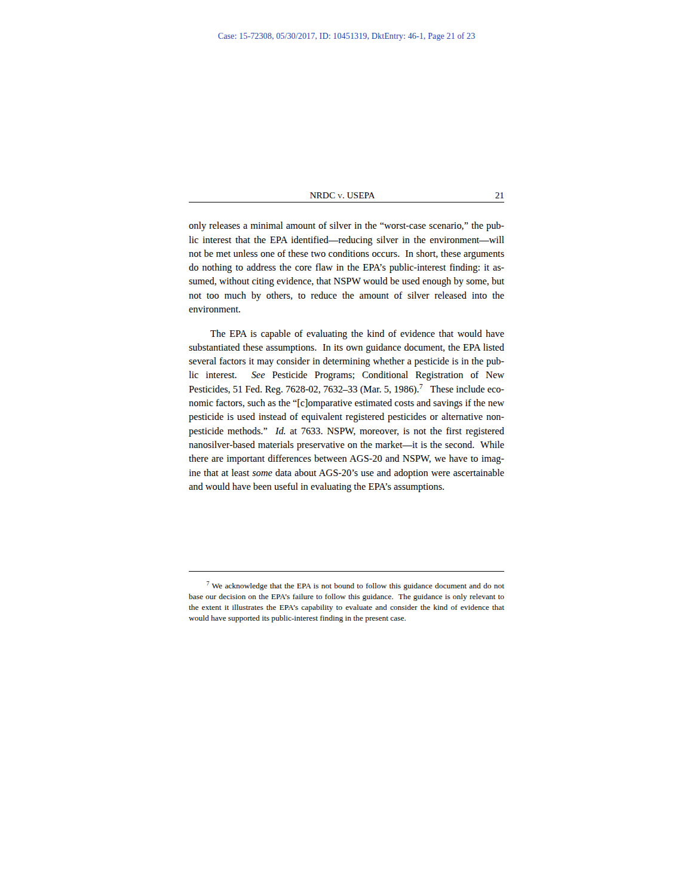Case: 15-72308, 05/30/2017, ID: 10451319, DktEntry: 46-1, Page 21 of 23
NRDC v. USEPA 21
only releases a minimal amount of silver in the “worst-case scenario,” the public interest that the EPA identified—reducing silver in the environment—will not be met unless one of these two conditions occurs. In short, these arguments do nothing to address the core flaw in the EPA’s public-interest finding: it assumed, without citing evidence, that NSPW would be used enough by some, but not too much by others, to reduce the amount of silver released into the environment.
The EPA is capable of evaluating the kind of evidence that would have substantiated these assumptions. In its own guidance document, the EPA listed several factors it may consider in determining whether a pesticide is in the public interest. See Pesticide Programs; Conditional Registration of New Pesticides, 51 Fed. Reg. 7628-02, 7632–33 (Mar. 5, 1986).7 These include economic factors, such as the “[c]omparative estimated costs and savings if the new pesticide is used instead of equivalent registered pesticides or alternative non-pesticide methods.” Id. at 7633. NSPW, moreover, is not the first registered nanosilver-based materials preservative on the market—it is the second. While there are important differences between AGS-20 and NSPW, we have to imagine that at least some data about AGS-20’s use and adoption were ascertainable and would have been useful in evaluating the EPA’s assumptions.
7 We acknowledge that the EPA is not bound to follow this guidance document and do not base our decision on the EPA’s failure to follow this guidance. The guidance is only relevant to the extent it illustrates the EPA’s capability to evaluate and consider the kind of evidence that would have supported its public-interest finding in the present case.